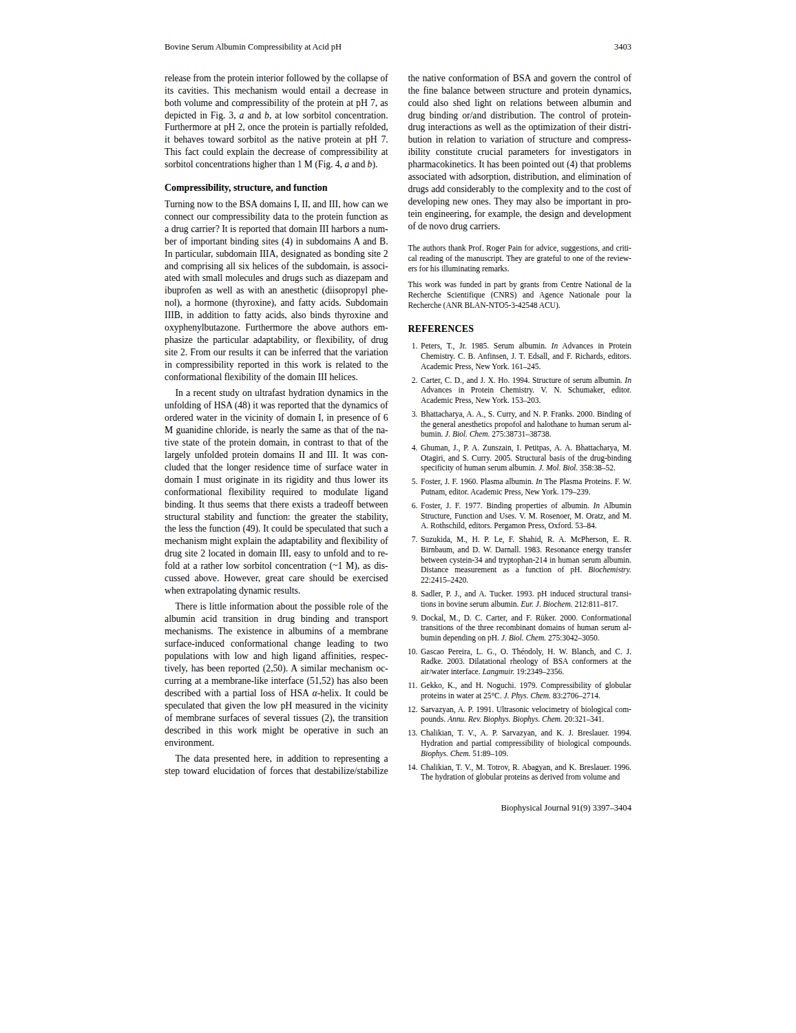Bovine Serum Albumin Compressibility at Acid pH 3403
release from the protein interior followed by the collapse of its cavities. This mechanism would entail a decrease in both volume and compressibility of the protein at pH 7, as depicted in Fig. 3, a and b, at low sorbitol concentration. Furthermore at pH 2, once the protein is partially refolded, it behaves toward sorbitol as the native protein at pH 7. This fact could explain the decrease of compressibility at sorbitol concentrations higher than 1 M (Fig. 4, a and b).
Compressibility, structure, and function
Turning now to the BSA domains I, II, and III, how can we connect our compressibility data to the protein function as a drug carrier? It is reported that domain III harbors a number of important binding sites (4) in subdomains A and B. In particular, subdomain IIIA, designated as bonding site 2 and comprising all six helices of the subdomain, is associated with small molecules and drugs such as diazepam and ibuprofen as well as with an anesthetic (diisopropyl phenol), a hormone (thyroxine), and fatty acids. Subdomain IIIB, in addition to fatty acids, also binds thyroxine and oxyphenylbutazone. Furthermore the above authors emphasize the particular adaptability, or flexibility, of drug site 2. From our results it can be inferred that the variation in compressibility reported in this work is related to the conformational flexibility of the domain III helices.
In a recent study on ultrafast hydration dynamics in the unfolding of HSA (48) it was reported that the dynamics of ordered water in the vicinity of domain I, in presence of 6 M guanidine chloride, is nearly the same as that of the native state of the protein domain, in contrast to that of the largely unfolded protein domains II and III. It was concluded that the longer residence time of surface water in domain I must originate in its rigidity and thus lower its conformational flexibility required to modulate ligand binding. It thus seems that there exists a tradeoff between structural stability and function: the greater the stability, the less the function (49). It could be speculated that such a mechanism might explain the adaptability and flexibility of drug site 2 located in domain III, easy to unfold and to refold at a rather low sorbitol concentration (~1 M), as discussed above. However, great care should be exercised when extrapolating dynamic results.
There is little information about the possible role of the albumin acid transition in drug binding and transport mechanisms. The existence in albumins of a membrane surface-induced conformational change leading to two populations with low and high ligand affinities, respectively, has been reported (2,50). A similar mechanism occurring at a membrane-like interface (51,52) has also been described with a partial loss of HSA α-helix. It could be speculated that given the low pH measured in the vicinity of membrane surfaces of several tissues (2), the transition described in this work might be operative in such an environment.
The data presented here, in addition to representing a step toward elucidation of forces that destabilize/stabilize the native conformation of BSA and govern the control of the fine balance between structure and protein dynamics, could also shed light on relations between albumin and drug binding or/and distribution. The control of protein-drug interactions as well as the optimization of their distribution in relation to variation of structure and compressibility constitute crucial parameters for investigators in pharmacokinetics. It has been pointed out (4) that problems associated with adsorption, distribution, and elimination of drugs add considerably to the complexity and to the cost of developing new ones. They may also be important in protein engineering, for example, the design and development of de novo drug carriers.
The authors thank Prof. Roger Pain for advice, suggestions, and critical reading of the manuscript. They are grateful to one of the reviewers for his illuminating remarks.
This work was funded in part by grants from Centre National de la Recherche Scientifique (CNRS) and Agence Nationale pour la Recherche (ANR BLAN-NTO5-3-42548 ACU).
REFERENCES
Peters, T., Jr. 1985. Serum albumin. In Advances in Protein Chemistry. C. B. Anfinsen, J. T. Edsall, and F. Richards, editors. Academic Press, New York. 161–245.
Carter, C. D., and J. X. Ho. 1994. Structure of serum albumin. In Advances in Protein Chemistry. V. N. Schumaker, editor. Academic Press, New York. 153–203.
Bhattacharya, A. A., S. Curry, and N. P. Franks. 2000. Binding of the general anesthetics propofol and halothane to human serum albumin. J. Biol. Chem. 275:38731–38738.
Ghuman, J., P. A. Zunszain, I. Petitpas, A. A. Bhattacharya, M. Otagiri, and S. Curry. 2005. Structural basis of the drug-binding specificity of human serum albumin. J. Mol. Biol. 358:38–52.
Foster, J. F. 1960. Plasma albumin. In The Plasma Proteins. F. W. Putnam, editor. Academic Press, New York. 179–239.
Foster, J. F. 1977. Binding properties of albumin. In Albumin Structure, Function and Uses. V. M. Rosenoer, M. Oratz, and M. A. Rothschild, editors. Pergamon Press, Oxford. 53–84.
Suzukida, M., H. P. Le, F. Shahid, R. A. McPherson, E. R. Birnbaum, and D. W. Darnall. 1983. Resonance energy transfer between cystein-34 and tryptophan-214 in human serum albumin. Distance measurement as a function of pH. Biochemistry. 22:2415–2420.
Sadler, P. J., and A. Tucker. 1993. pH induced structural transitions in bovine serum albumin. Eur. J. Biochem. 212:811–817.
Dockal, M., D. C. Carter, and F. Rüker. 2000. Conformational transitions of the three recombinant domains of human serum albumin depending on pH. J. Biol. Chem. 275:3042–3050.
Gascao Pereira, L. G., O. Théodoly, H. W. Blanch, and C. J. Radke. 2003. Dilatational rheology of BSA conformers at the air/water interface. Langmuir. 19:2349–2356.
Gekko, K., and H. Noguchi. 1979. Compressibility of globular proteins in water at 25°C. J. Phys. Chem. 83:2706–2714.
Sarvazyan, A. P. 1991. Ultrasonic velocimetry of biological compounds. Annu. Rev. Biophys. Biophys. Chem. 20:321–341.
Chalikian, T. V., A. P. Sarvazyan, and K. J. Breslauer. 1994. Hydration and partial compressibility of biological compounds. Biophys. Chem. 51:89–109.
Chalikian, T. V., M. Totrov, R. Abagyan, and K. Breslauer. 1996. The hydration of globular proteins as derived from volume and
Biophysical Journal 91(9) 3397–3404